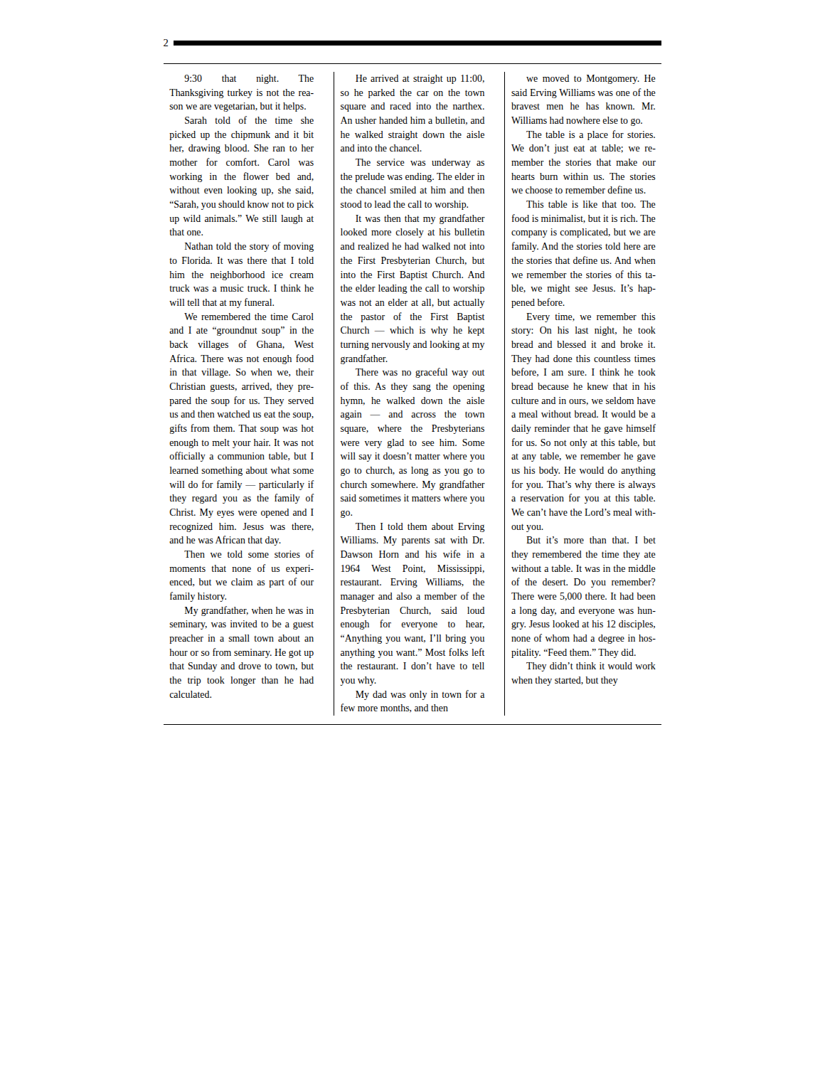2
9:30 that night. The Thanksgiving turkey is not the reason we are vegetarian, but it helps.
Sarah told of the time she picked up the chipmunk and it bit her, drawing blood. She ran to her mother for comfort. Carol was working in the flower bed and, without even looking up, she said, “Sarah, you should know not to pick up wild animals.” We still laugh at that one.
Nathan told the story of moving to Florida. It was there that I told him the neighborhood ice cream truck was a music truck. I think he will tell that at my funeral.
We remembered the time Carol and I ate “groundnut soup” in the back villages of Ghana, West Africa. There was not enough food in that village. So when we, their Christian guests, arrived, they prepared the soup for us. They served us and then watched us eat the soup, gifts from them. That soup was hot enough to melt your hair. It was not officially a communion table, but I learned something about what some will do for family — particularly if they regard you as the family of Christ. My eyes were opened and I recognized him. Jesus was there, and he was African that day.
Then we told some stories of moments that none of us experienced, but we claim as part of our family history.
My grandfather, when he was in seminary, was invited to be a guest preacher in a small town about an hour or so from seminary. He got up that Sunday and drove to town, but the trip took longer than he had calculated.
He arrived at straight up 11:00, so he parked the car on the town square and raced into the narthex. An usher handed him a bulletin, and he walked straight down the aisle and into the chancel.
The service was underway as the prelude was ending. The elder in the chancel smiled at him and then stood to lead the call to worship.
It was then that my grandfather looked more closely at his bulletin and realized he had walked not into the First Presbyterian Church, but into the First Baptist Church. And the elder leading the call to worship was not an elder at all, but actually the pastor of the First Baptist Church — which is why he kept turning nervously and looking at my grandfather.
There was no graceful way out of this. As they sang the opening hymn, he walked down the aisle again — and across the town square, where the Presbyterians were very glad to see him. Some will say it doesn’t matter where you go to church, as long as you go to church somewhere. My grandfather said sometimes it matters where you go.
Then I told them about Erving Williams. My parents sat with Dr. Dawson Horn and his wife in a 1964 West Point, Mississippi, restaurant. Erving Williams, the manager and also a member of the Presbyterian Church, said loud enough for everyone to hear, “Anything you want, I’ll bring you anything you want.” Most folks left the restaurant. I don’t have to tell you why.
My dad was only in town for a few more months, and then
we moved to Montgomery. He said Erving Williams was one of the bravest men he has known. Mr. Williams had nowhere else to go.
The table is a place for stories. We don’t just eat at table; we remember the stories that make our hearts burn within us. The stories we choose to remember define us.
This table is like that too. The food is minimalist, but it is rich. The company is complicated, but we are family. And the stories told here are the stories that define us. And when we remember the stories of this table, we might see Jesus. It’s happened before.
Every time, we remember this story: On his last night, he took bread and blessed it and broke it. They had done this countless times before, I am sure. I think he took bread because he knew that in his culture and in ours, we seldom have a meal without bread. It would be a daily reminder that he gave himself for us. So not only at this table, but at any table, we remember he gave us his body. He would do anything for you. That’s why there is always a reservation for you at this table. We can’t have the Lord’s meal without you.
But it’s more than that. I bet they remembered the time they ate without a table. It was in the middle of the desert. Do you remember? There were 5,000 there. It had been a long day, and everyone was hungry. Jesus looked at his 12 disciples, none of whom had a degree in hospitality. “Feed them.” They did.
They didn’t think it would work when they started, but they